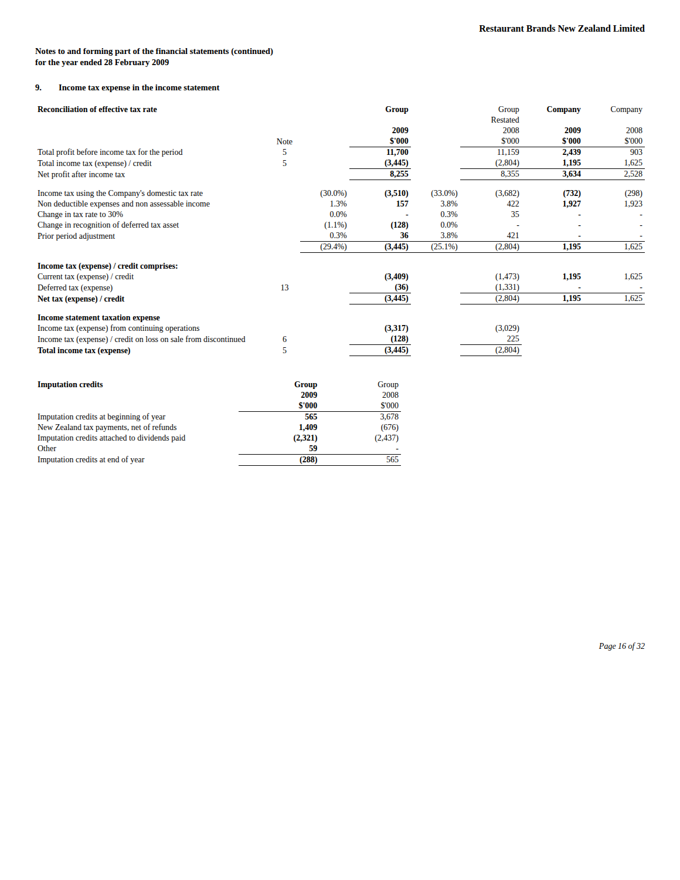Restaurant Brands New Zealand Limited
Notes to and forming part of the financial statements (continued)
for the year ended 28 February 2009
9. Income tax expense in the income statement
| Reconciliation of effective tax rate | | | Group | | Group | Company | Company |
| | | | | | Restated | | |
| | | | 2009 | | 2008 | 2009 | 2008 |
| | Note | | $'000 | | $'000 | $'000 | $'000 |
| Total profit before income tax for the period | 5 | | 11,700 | | 11,159 | 2,439 | 903 |
| Total income tax (expense) / credit | 5 | | (3,445) | | (2,804) | 1,195 | 1,625 |
| Net profit after income tax | | | 8,255 | | 8,355 | 3,634 | 2,528 |
| Income tax using the Company's domestic tax rate | | (30.0%) | (3,510) | (33.0%) | (3,682) | (732) | (298) |
| Non deductible expenses and non assessable income | | 1.3% | 157 | 3.8% | 422 | 1,927 | 1,923 |
| Change in tax rate to 30% | | 0.0% | - | 0.3% | 35 | - | - |
| Change in recognition of deferred tax asset | | (1.1%) | (128) | 0.0% | - | - | - |
| Prior period adjustment | | 0.3% | 36 | 3.8% | 421 | - | - |
| | | (29.4%) | (3,445) | (25.1%) | (2,804) | 1,195 | 1,625 |
| Income tax (expense) / credit comprises: | | | | | | | |
| Current tax (expense) / credit | | | (3,409) | | (1,473) | 1,195 | 1,625 |
| Deferred tax (expense) | 13 | | (36) | | (1,331) | - | - |
| Net tax (expense) / credit | | | (3,445) | | (2,804) | 1,195 | 1,625 |
| Income statement taxation expense | | | | | | | |
| Income tax (expense) from continuing operations | | | (3,317) | | (3,029) | | |
| Income tax (expense) / credit on loss on sale from discontinued | 6 | | (128) | | 225 | | |
| Total income tax (expense) | 5 | | (3,445) | | (2,804) | | |
| Imputation credits | Group | Group |
| | 2009 | 2008 |
| | $'000 | $'000 |
| Imputation credits at beginning of year | 565 | 3,678 |
| New Zealand tax payments, net of refunds | 1,409 | (676) |
| Imputation credits attached to dividends paid | (2,321) | (2,437) |
| Other | 59 | - |
| Imputation credits at end of year | (288) | 565 |
Page 16 of 32